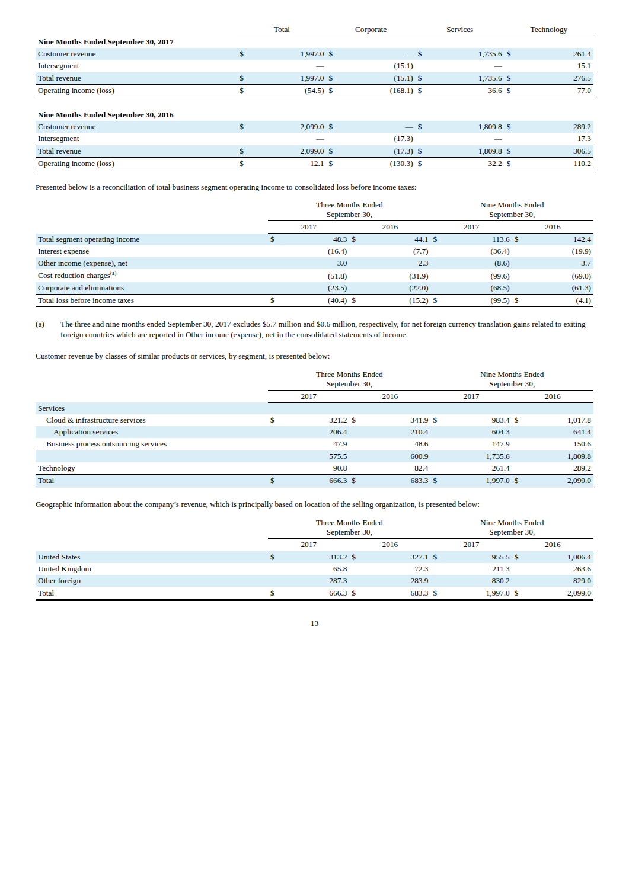| | Total | Corporate | Services | Technology |
| Nine Months Ended September 30, 2017 | |
| Customer revenue | $ | 1,997.0 | $ | — | $ | 1,735.6 | $ | 261.4 |
| Intersegment | | — | | (15.1) | | — | | 15.1 |
| Total revenue | $ | 1,997.0 | $ | (15.1) | $ | 1,735.6 | $ | 276.5 |
| Operating income (loss) | $ | (54.5) | $ | (168.1) | $ | 36.6 | $ | 77.0 |
| Nine Months Ended September 30, 2016 | |
| Customer revenue | $ | 2,099.0 | $ | — | $ | 1,809.8 | $ | 289.2 |
| Intersegment | | — | | (17.3) | | — | | 17.3 |
| Total revenue | $ | 2,099.0 | $ | (17.3) | $ | 1,809.8 | $ | 306.5 |
| Operating income (loss) | $ | 12.1 | $ | (130.3) | $ | 32.2 | $ | 110.2 |
Presented below is a reconciliation of total business segment operating income to consolidated loss before income taxes:
| | Three Months Ended September 30, | Nine Months Ended September 30, |
| | 2017 | 2016 | 2017 | 2016 |
| Total segment operating income | $ | 48.3 | $ | 44.1 | $ | 113.6 | $ | 142.4 |
| Interest expense | | (16.4) | | (7.7) | | (36.4) | | (19.9) |
| Other income (expense), net | | 3.0 | | 2.3 | | (8.6) | | 3.7 |
| Cost reduction charges (a) | | (51.8) | | (31.9) | | (99.6) | | (69.0) |
| Corporate and eliminations | | (23.5) | | (22.0) | | (68.5) | | (61.3) |
| Total loss before income taxes | $ | (40.4) | $ | (15.2) | $ | (99.5) | $ | (4.1) |
(a)
The three and nine months ended September 30, 2017 excludes $5.7 million and $0.6 million, respectively, for net foreign currency translation gains related to exiting foreign countries which are reported in Other income (expense), net in the consolidated statements of income.
Customer revenue by classes of similar products or services, by segment, is presented below:
| | Three Months Ended September 30, | Nine Months Ended September 30, |
| | 2017 | 2016 | 2017 | 2016 |
| Services | |
| Cloud & infrastructure services | $ | 321.2 | $ | 341.9 | $ | 983.4 | $ | 1,017.8 |
| Application services | | 206.4 | | 210.4 | | 604.3 | | 641.4 |
| Business process outsourcing services | | 47.9 | | 48.6 | | 147.9 | | 150.6 |
| | | 575.5 | | 600.9 | | 1,735.6 | | 1,809.8 |
| Technology | | 90.8 | | 82.4 | | 261.4 | | 289.2 |
| Total | $ | 666.3 | $ | 683.3 | $ | 1,997.0 | $ | 2,099.0 |
Geographic information about the company’s revenue, which is principally based on location of the selling organization, is presented below:
| | Three Months Ended September 30, | Nine Months Ended September 30, |
| | 2017 | 2016 | 2017 | 2016 |
| United States | $ | 313.2 | $ | 327.1 | $ | 955.5 | $ | 1,006.4 |
| United Kingdom | | 65.8 | | 72.3 | | 211.3 | | 263.6 |
| Other foreign | | 287.3 | | 283.9 | | 830.2 | | 829.0 |
| Total | $ | 666.3 | $ | 683.3 | $ | 1,997.0 | $ | 2,099.0 |
13